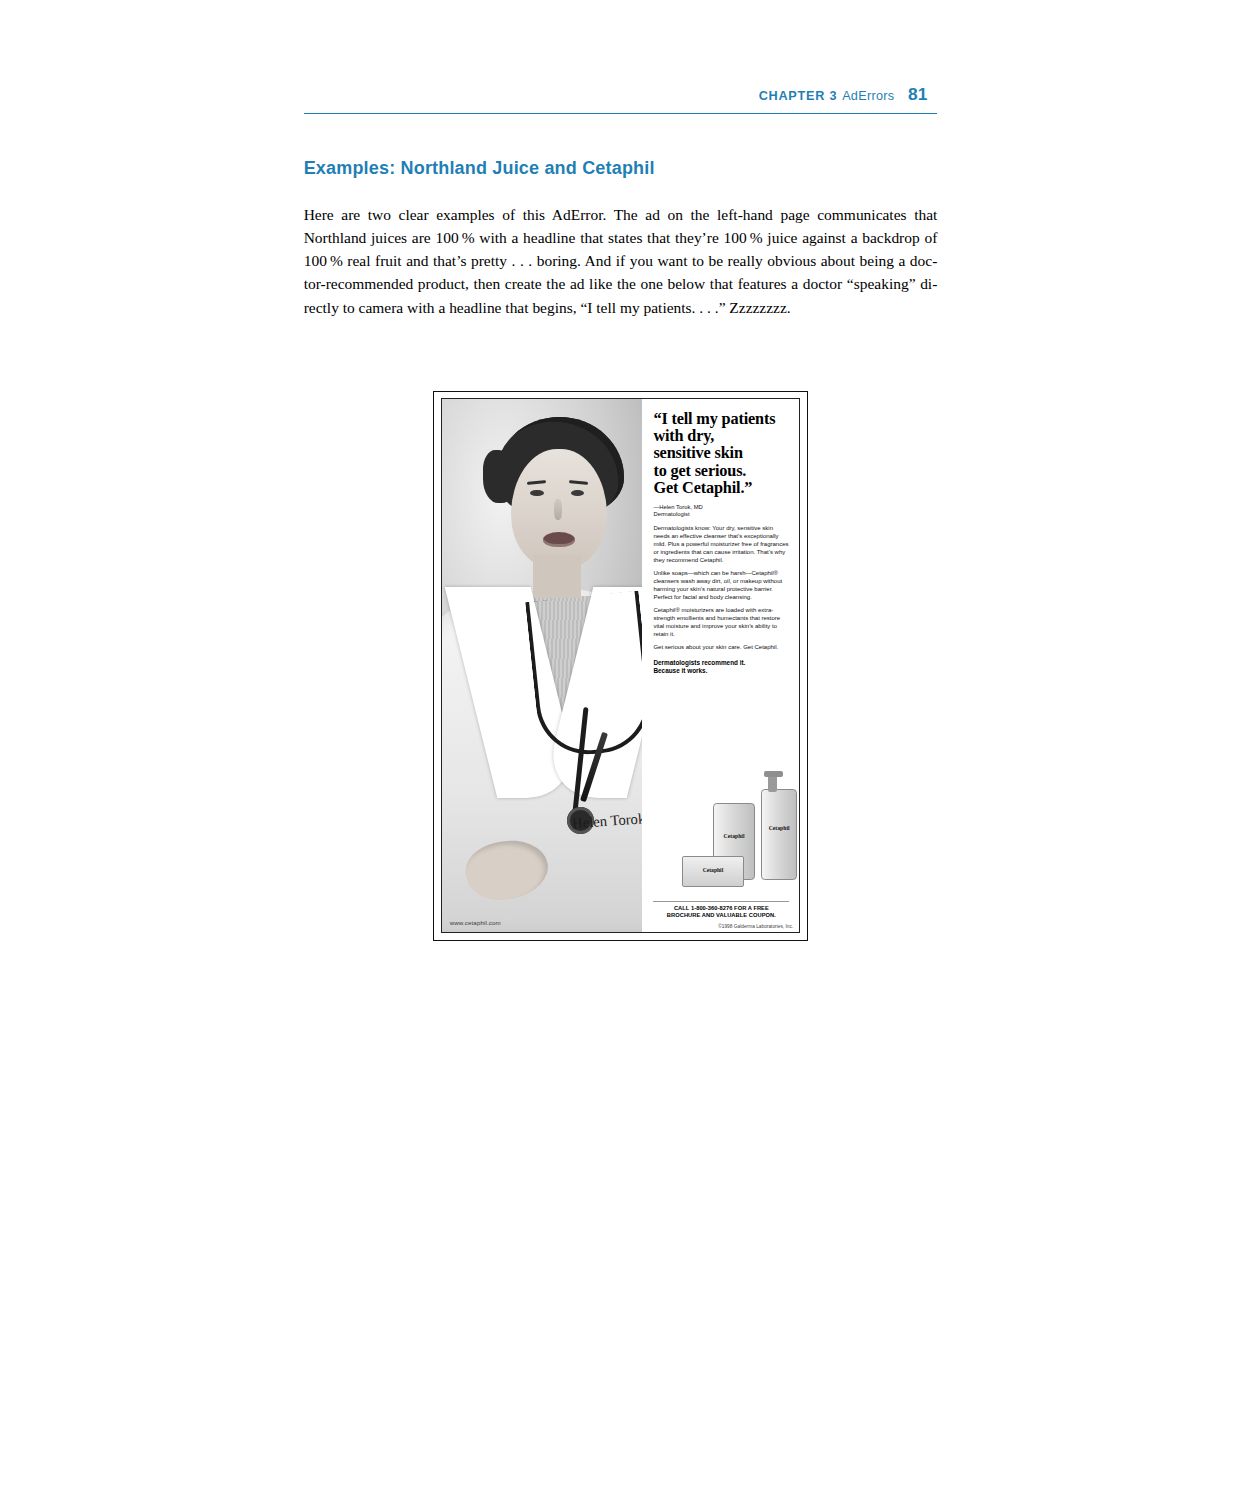CHAPTER 3 AdErrors 81
Examples: Northland Juice and Cetaphil
Here are two clear examples of this AdError. The ad on the left-hand page communicates that Northland juices are 100 % with a headline that states that they’re 100 % juice against a backdrop of 100 % real fruit and that’s pretty . . . boring. And if you want to be really obvious about being a doctor-recommended product, then create the ad like the one below that features a doctor “speaking” directly to camera with a headline that begins, “I tell my patients. . . .” Zzzzzzzz.
Helen Torok, M
www.cetaphil.com
“I tell my patients
with dry,
sensitive skin
to get serious.
Get Cetaphil.”
—Helen Torok, MD
Dermatologist
Dermatologists know: Your dry, sensitive skin needs an effective cleanser that’s exceptionally mild. Plus a powerful moisturizer free of fragrances or ingredients that can cause irritation. That’s why they recommend Cetaphil.
Unlike soaps—which can be harsh—Cetaphil® cleansers wash away dirt, oil, or makeup without harming your skin’s natural protective barrier. Perfect for facial and body cleansing.
Cetaphil® moisturizers are loaded with extra-strength emollients and humectants that restore vital moisture and improve your skin’s ability to retain it.
Get serious about your skin care. Get Cetaphil.
Dermatologists recommend it.
Because it works.
Cetaphil
Cetaphil
Cetaphil
CALL 1-800-360-8276 FOR A FREE
BROCHURE AND VALUABLE COUPON.
©1998 Galderma Laboratories, Inc.